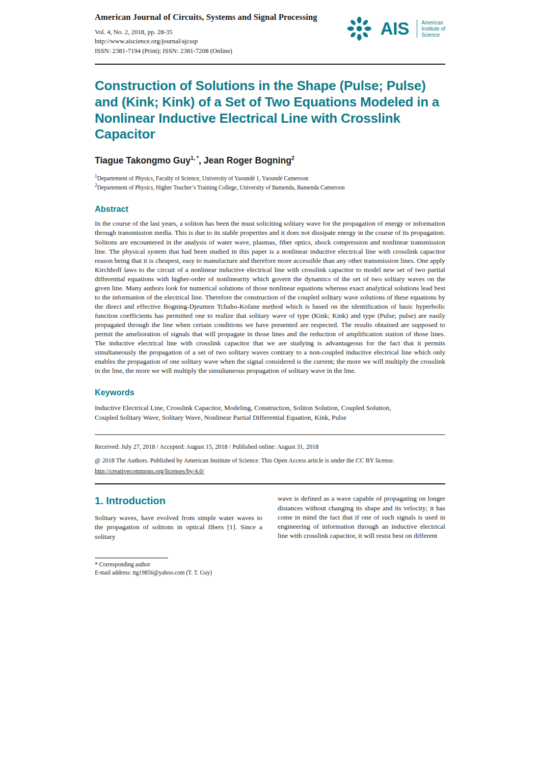American Journal of Circuits, Systems and Signal Processing
Vol. 4, No. 2, 2018, pp. 28-35
http://www.aiscience.org/journal/ajcssp
ISSN: 2381-7194 (Print); ISSN: 2381-7208 (Online)
AIS
American
Institute of
Science
Construction of Solutions in the Shape (Pulse; Pulse) and (Kink; Kink) of a Set of Two Equations Modeled in a Nonlinear Inductive Electrical Line with Crosslink Capacitor
Tiague Takongmo Guy1, *, Jean Roger Bogning2
1Departement of Physics, Faculty of Science, University of Yaoundé 1, Yaoundé Cameroon
2Departement of Physics, Higher Teacher’s Training College, University of Bamenda, Bamenda Cameroon
Abstract
In the course of the last years, a soliton has been the must soliciting solitary wave for the propagation of energy or information through transmission media. This is due to its stable properties and it does not dissipate energy in the course of its propagation. Solitons are encountered in the analysis of water wave, plasmas, fiber optics, shock compression and nonlinear transmission line. The physical system that had been studied in this paper is a nonlinear inductive electrical line with crosslink capacitor reason being that it is cheapest, easy to manufacture and therefore more accessible than any other transmission lines. One apply Kirchhoff laws to the circuit of a nonlinear inductive electrical line with crosslink capacitor to model new set of two partial differential equations with higher-order of nonlinearity which govern the dynamics of the set of two solitary waves on the given line. Many authors look for numerical solutions of those nonlinear equations whereas exact analytical solutions lead best to the information of the electrical line. Therefore the construction of the coupled solitary wave solutions of these equations by the direct and effective Bogning-Djeumen Tchaho-Kofane method which is based on the identification of basic hyperbolic function coefficients has permitted one to realize that solitary wave of type (Kink; Kink) and type (Pulse; pulse) are easily propagated through the line when certain conditions we have presented are respected. The results obtained are supposed to permit the amelioration of signals that will propagate in those lines and the reduction of amplification station of those lines. The inductive electrical line with crosslink capacitor that we are studying is advantageous for the fact that it permits simultaneously the propagation of a set of two solitary waves contrary to a non-coupled inductive electrical line which only enables the propagation of one solitary wave when the signal considered is the current; the more we will multiply the crosslink in the line, the more we will multiply the simultaneous propagation of solitary wave in the line.
Keywords
Inductive Electrical Line, Crosslink Capacitor, Modeling, Construction, Soliton Solution, Coupled Solution,
Coupled Solitary Wave, Solitary Wave, Nonlinear Partial Differential Equation, Kink, Pulse
Received: July 27, 2018 / Accepted: August 15, 2018 / Published online: August 31, 2018
@ 2018 The Authors. Published by American Institute of Science. This Open Access article is under the CC BY license.
http://creativecommons.org/licenses/by/4.0/
1. Introduction
Solitary waves, have evolved from simple water waves to the propagation of solitons in optical fibers [1]. Since a solitary
wave is defined as a wave capable of propagating on longer distances without changing its shape and its velocity; it has come in mind the fact that if one of such signals is used in engineering of information through an inductive electrical line with crosslink capacitor, it will resist best on different
* Corresponding author
E-mail address: ttg19856@yahoo.com (T. T. Guy)